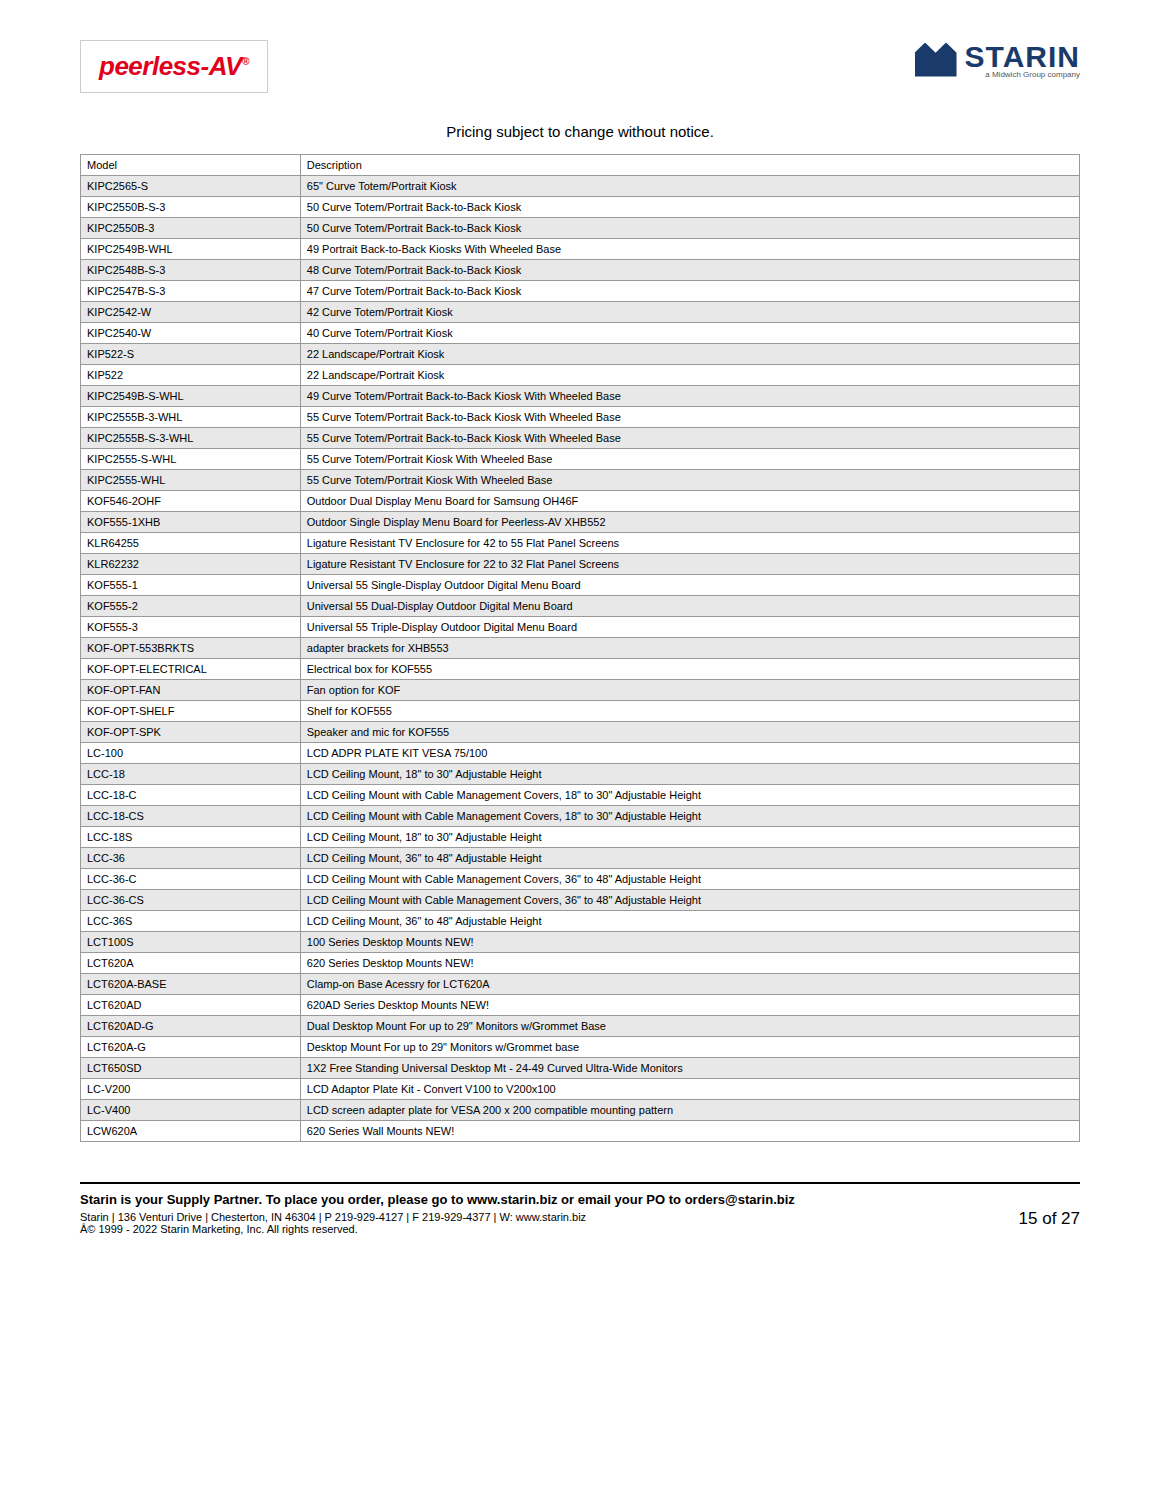peerless-AV®
STARIN
a Midwich Group company
Pricing subject to change without notice.
| Model | Description |
| --- | --- |
| KIPC2565-S | 65" Curve Totem/Portrait Kiosk |
| KIPC2550B-S-3 | 50 Curve Totem/Portrait Back-to-Back Kiosk |
| KIPC2550B-3 | 50 Curve Totem/Portrait Back-to-Back Kiosk |
| KIPC2549B-WHL | 49 Portrait Back-to-Back Kiosks With Wheeled Base |
| KIPC2548B-S-3 | 48 Curve Totem/Portrait Back-to-Back Kiosk |
| KIPC2547B-S-3 | 47 Curve Totem/Portrait Back-to-Back Kiosk |
| KIPC2542-W | 42 Curve Totem/Portrait Kiosk |
| KIPC2540-W | 40 Curve Totem/Portrait Kiosk |
| KIP522-S | 22 Landscape/Portrait Kiosk |
| KIP522 | 22 Landscape/Portrait Kiosk |
| KIPC2549B-S-WHL | 49 Curve Totem/Portrait Back-to-Back Kiosk With Wheeled Base |
| KIPC2555B-3-WHL | 55 Curve Totem/Portrait Back-to-Back Kiosk With Wheeled Base |
| KIPC2555B-S-3-WHL | 55 Curve Totem/Portrait Back-to-Back Kiosk With Wheeled Base |
| KIPC2555-S-WHL | 55 Curve Totem/Portrait Kiosk With Wheeled Base |
| KIPC2555-WHL | 55 Curve Totem/Portrait Kiosk With Wheeled Base |
| KOF546-2OHF | Outdoor Dual Display Menu Board for Samsung OH46F |
| KOF555-1XHB | Outdoor Single Display Menu Board for Peerless-AV XHB552 |
| KLR64255 | Ligature Resistant TV Enclosure for 42 to 55 Flat Panel Screens |
| KLR62232 | Ligature Resistant TV Enclosure for 22 to 32 Flat Panel Screens |
| KOF555-1 | Universal 55 Single-Display Outdoor Digital Menu Board |
| KOF555-2 | Universal 55 Dual-Display Outdoor Digital Menu Board |
| KOF555-3 | Universal 55 Triple-Display Outdoor Digital Menu Board |
| KOF-OPT-553BRKTS | adapter brackets for XHB553 |
| KOF-OPT-ELECTRICAL | Electrical box for KOF555 |
| KOF-OPT-FAN | Fan option for KOF |
| KOF-OPT-SHELF | Shelf for KOF555 |
| KOF-OPT-SPK | Speaker and mic for KOF555 |
| LC-100 | LCD ADPR PLATE KIT VESA 75/100 |
| LCC-18 | LCD Ceiling Mount, 18" to 30" Adjustable Height |
| LCC-18-C | LCD Ceiling Mount with Cable Management Covers, 18" to 30" Adjustable Height |
| LCC-18-CS | LCD Ceiling Mount with Cable Management Covers, 18" to 30" Adjustable Height |
| LCC-18S | LCD Ceiling Mount, 18" to 30" Adjustable Height |
| LCC-36 | LCD Ceiling Mount, 36" to 48" Adjustable Height |
| LCC-36-C | LCD Ceiling Mount with Cable Management Covers, 36" to 48" Adjustable Height |
| LCC-36-CS | LCD Ceiling Mount with Cable Management Covers, 36" to 48" Adjustable Height |
| LCC-36S | LCD Ceiling Mount, 36" to 48" Adjustable Height |
| LCT100S | 100 Series Desktop Mounts NEW! |
| LCT620A | 620 Series Desktop Mounts NEW! |
| LCT620A-BASE | Clamp-on Base Acessry for LCT620A |
| LCT620AD | 620AD Series Desktop Mounts NEW! |
| LCT620AD-G | Dual Desktop Mount For up to 29" Monitors w/Grommet Base |
| LCT620A-G | Desktop Mount For up to 29" Monitors w/Grommet base |
| LCT650SD | 1X2 Free Standing Universal Desktop Mt - 24-49 Curved Ultra-Wide Monitors |
| LC-V200 | LCD Adaptor Plate Kit - Convert V100 to V200x100 |
| LC-V400 | LCD screen adapter plate for VESA 200 x 200 compatible mounting pattern |
| LCW620A | 620 Series Wall Mounts NEW! |
Starin is your Supply Partner. To place you order, please go to www.starin.biz or email your PO to orders@starin.biz
Starin | 136 Venturi Drive | Chesterton, IN 46304 | P 219-929-4127 | F 219-929-4377 | W: www.starin.biz
Â© 1999 - 2022 Starin Marketing, Inc. All rights reserved.
15 of 27